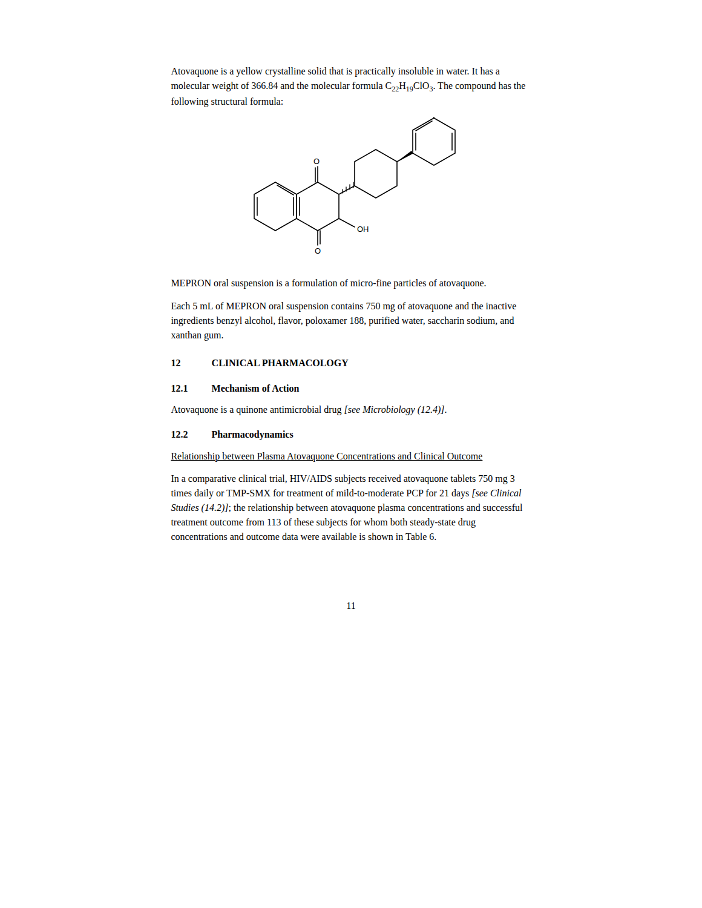Atovaquone is a yellow crystalline solid that is practically insoluble in water. It has a molecular weight of 366.84 and the molecular formula C22H19ClO3. The compound has the following structural formula:
O O OH Cl
MEPRON oral suspension is a formulation of micro-fine particles of atovaquone.
Each 5 mL of MEPRON oral suspension contains 750 mg of atovaquone and the inactive ingredients benzyl alcohol, flavor, poloxamer 188, purified water, saccharin sodium, and xanthan gum.
12 CLINICAL PHARMACOLOGY
12.1 Mechanism of Action
Atovaquone is a quinone antimicrobial drug [see Microbiology (12.4)].
12.2 Pharmacodynamics
Relationship between Plasma Atovaquone Concentrations and Clinical Outcome
In a comparative clinical trial, HIV/AIDS subjects received atovaquone tablets 750 mg 3 times daily or TMP-SMX for treatment of mild-to-moderate PCP for 21 days [see Clinical Studies (14.2)]; the relationship between atovaquone plasma concentrations and successful treatment outcome from 113 of these subjects for whom both steady-state drug concentrations and outcome data were available is shown in Table 6.
11